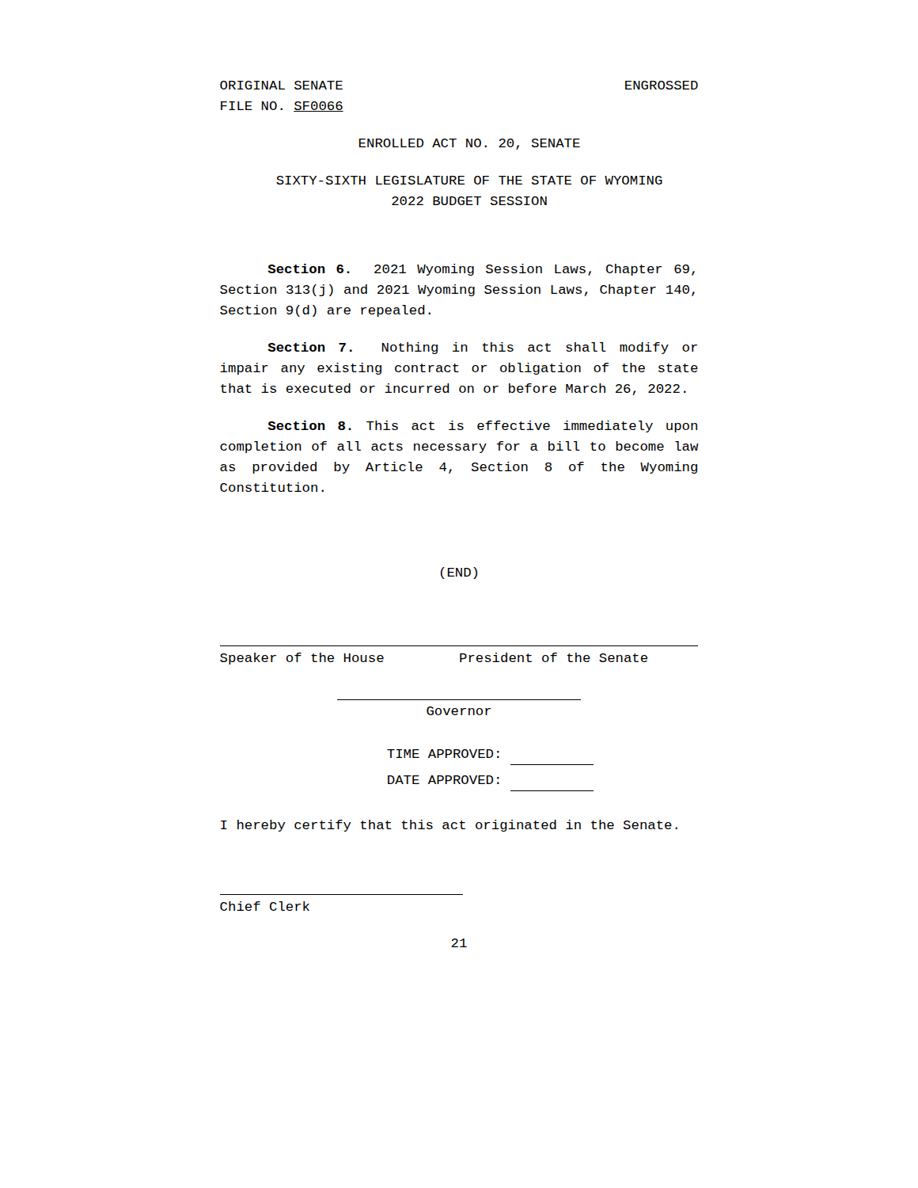ORIGINAL SENATE FILE NO. SF0066
ENGROSSED
ENROLLED ACT NO. 20, SENATE
SIXTY-SIXTH LEGISLATURE OF THE STATE OF WYOMING
2022 BUDGET SESSION
Section 6. 2021 Wyoming Session Laws, Chapter 69, Section 313(j) and 2021 Wyoming Session Laws, Chapter 140, Section 9(d) are repealed.
Section 7. Nothing in this act shall modify or impair any existing contract or obligation of the state that is executed or incurred on or before March 26, 2022.
Section 8. This act is effective immediately upon completion of all acts necessary for a bill to become law as provided by Article 4, Section 8 of the Wyoming Constitution.
(END)
Speaker of the House
President of the Senate
Governor
TIME APPROVED:
DATE APPROVED:
I hereby certify that this act originated in the Senate.
Chief Clerk
21